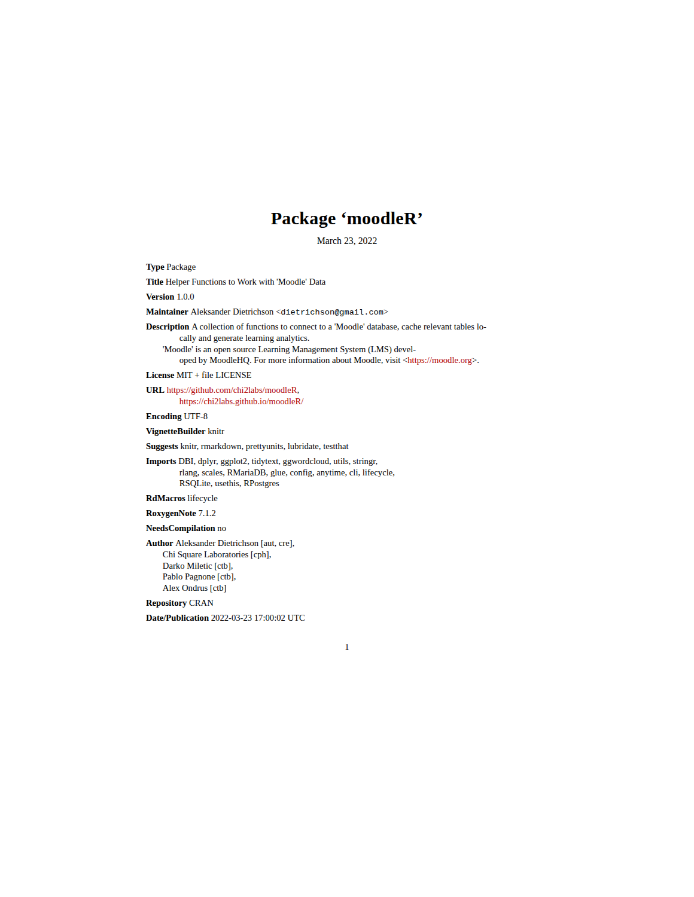Package ‘moodleR’
March 23, 2022
Type
Package
Title
Helper Functions to Work with 'Moodle' Data
Version
1.0.0
Maintainer
Aleksander Dietrichson <dietrichson@gmail.com>
Description
A collection of functions to connect to a 'Moodle' database, cache relevant tables lo-
cally and generate learning analytics. 'Moodle' is an open source Learning Management System (LMS) devel- oped by MoodleHQ. For more information about Moodle, visit <https://moodle.org>.
License
MIT + file LICENSE
URL
https://github.com/chi2labs/moodleR,
https://chi2labs.github.io/moodleR/
Encoding
UTF-8
VignetteBuilder
knitr
Suggests
knitr, rmarkdown, prettyunits, lubridate, testthat
Imports
DBI, dplyr, ggplot2, tidytext, ggwordcloud, utils, stringr,
rlang, scales, RMariaDB, glue, config, anytime, cli, lifecycle, RSQLite, usethis, RPostgres
RdMacros
lifecycle
RoxygenNote
7.1.2
NeedsCompilation
no
Author
Aleksander Dietrichson [aut, cre],
Chi Square Laboratories [cph], Darko Miletic [ctb], Pablo Pagnone [ctb], Alex Ondrus [ctb]
Repository
CRAN
Date/Publication
2022-03-23 17:00:02 UTC
1